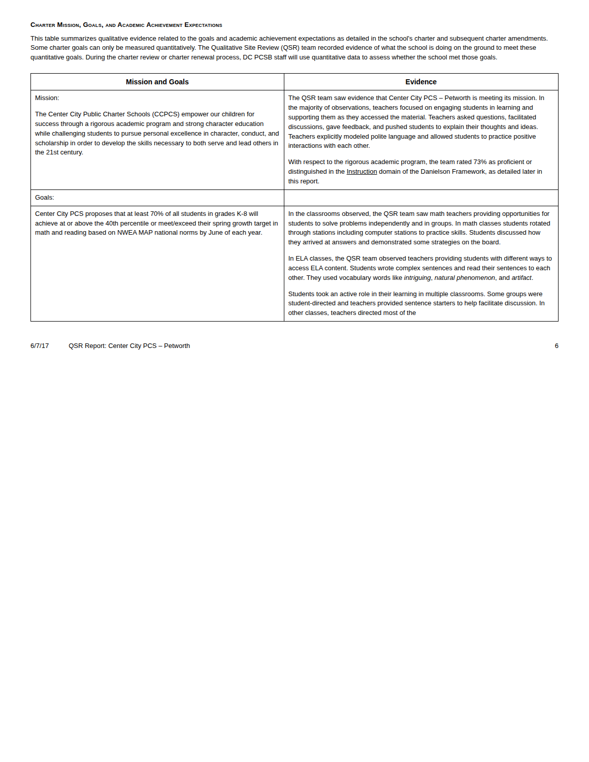Charter Mission, Goals, and Academic Achievement Expectations
This table summarizes qualitative evidence related to the goals and academic achievement expectations as detailed in the school's charter and subsequent charter amendments. Some charter goals can only be measured quantitatively. The Qualitative Site Review (QSR) team recorded evidence of what the school is doing on the ground to meet these quantitative goals. During the charter review or charter renewal process, DC PCSB staff will use quantitative data to assess whether the school met those goals.
| Mission and Goals | Evidence |
| --- | --- |
| Mission: The Center City Public Charter Schools (CCPCS) empower our children for success through a rigorous academic program and strong character education while challenging students to pursue personal excellence in character, conduct, and scholarship in order to develop the skills necessary to both serve and lead others in the 21st century. | The QSR team saw evidence that Center City PCS – Petworth is meeting its mission. In the majority of observations, teachers focused on engaging students in learning and supporting them as they accessed the material. Teachers asked questions, facilitated discussions, gave feedback, and pushed students to explain their thoughts and ideas. Teachers explicitly modeled polite language and allowed students to practice positive interactions with each other. With respect to the rigorous academic program, the team rated 73% as proficient or distinguished in the Instruction domain of the Danielson Framework, as detailed later in this report. |
| Goals: | |
| Center City PCS proposes that at least 70% of all students in grades K-8 will achieve at or above the 40th percentile or meet/exceed their spring growth target in math and reading based on NWEA MAP national norms by June of each year. | In the classrooms observed, the QSR team saw math teachers providing opportunities for students to solve problems independently and in groups. In math classes students rotated through stations including computer stations to practice skills. Students discussed how they arrived at answers and demonstrated some strategies on the board. In ELA classes, the QSR team observed teachers providing students with different ways to access ELA content. Students wrote complex sentences and read their sentences to each other. They used vocabulary words like intriguing , natural phenomenon , and artifact . Students took an active role in their learning in multiple classrooms. Some groups were student-directed and teachers provided sentence starters to help facilitate discussion. In other classes, teachers directed most of the |
6/7/17 QSR Report: Center City PCS – Petworth 6